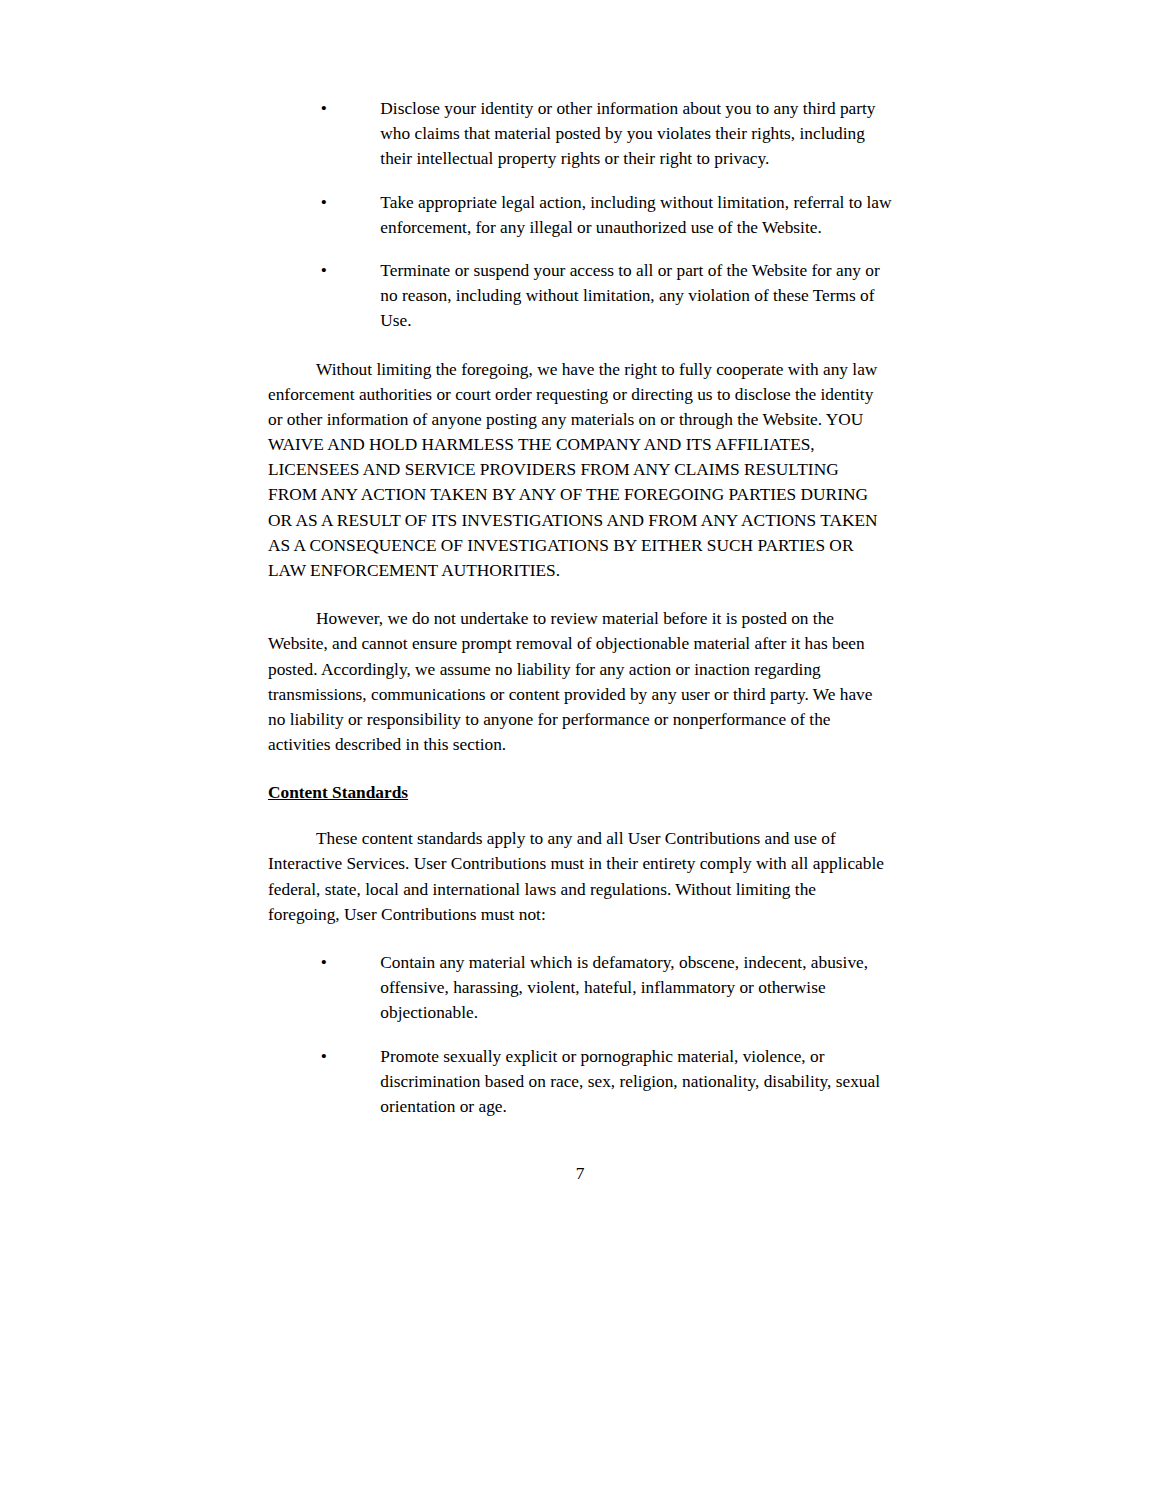Disclose your identity or other information about you to any third party who claims that material posted by you violates their rights, including their intellectual property rights or their right to privacy.
Take appropriate legal action, including without limitation, referral to law enforcement, for any illegal or unauthorized use of the Website.
Terminate or suspend your access to all or part of the Website for any or no reason, including without limitation, any violation of these Terms of Use.
Without limiting the foregoing, we have the right to fully cooperate with any law enforcement authorities or court order requesting or directing us to disclose the identity or other information of anyone posting any materials on or through the Website. You waive and hold harmless the Company and its affiliates, licensees and service providers from any claims resulting from any action taken by any of the foregoing parties during or as a result of its investigations and from any actions taken as a consequence of investigations by either such parties or law enforcement authorities.
However, we do not undertake to review material before it is posted on the Website, and cannot ensure prompt removal of objectionable material after it has been posted. Accordingly, we assume no liability for any action or inaction regarding transmissions, communications or content provided by any user or third party. We have no liability or responsibility to anyone for performance or nonperformance of the activities described in this section.
Content Standards
These content standards apply to any and all User Contributions and use of Interactive Services. User Contributions must in their entirety comply with all applicable federal, state, local and international laws and regulations. Without limiting the foregoing, User Contributions must not:
Contain any material which is defamatory, obscene, indecent, abusive, offensive, harassing, violent, hateful, inflammatory or otherwise objectionable.
Promote sexually explicit or pornographic material, violence, or discrimination based on race, sex, religion, nationality, disability, sexual orientation or age.
7